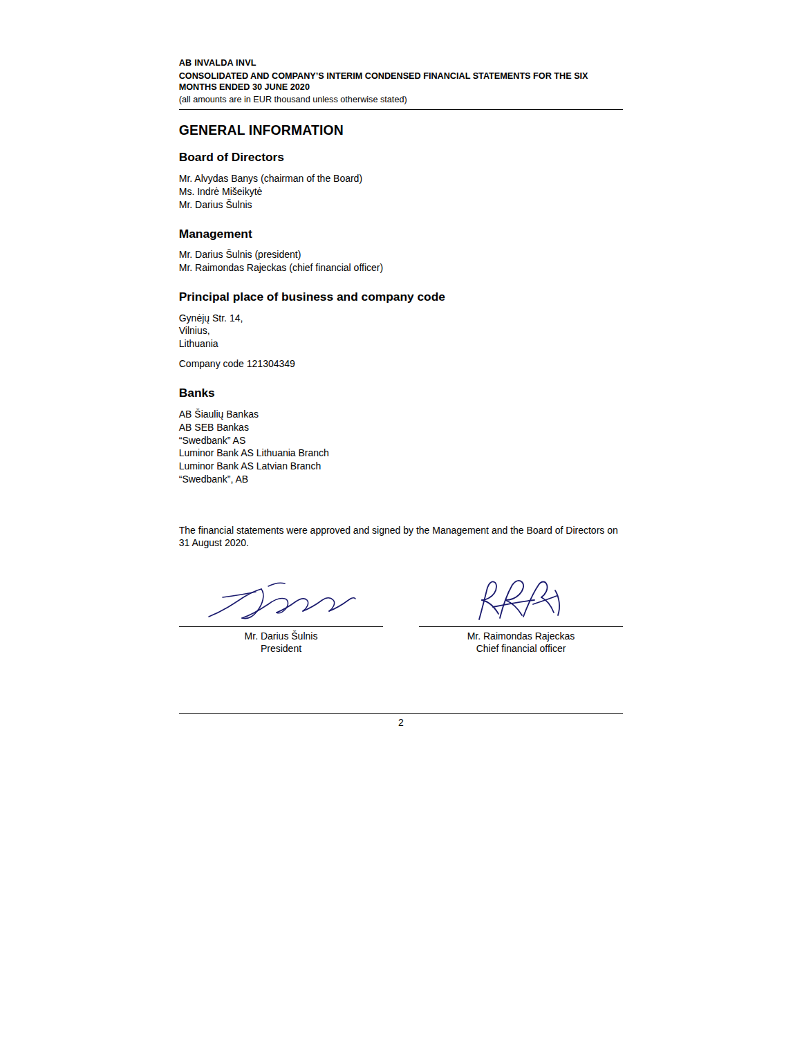AB INVALDA INVL
CONSOLIDATED AND COMPANY’S INTERIM CONDENSED FINANCIAL STATEMENTS FOR THE SIX MONTHS ENDED 30 JUNE 2020
(all amounts are in EUR thousand unless otherwise stated)
GENERAL INFORMATION
Board of Directors
Mr. Alvydas Banys (chairman of the Board)
Ms. Indrė Mišeikytė
Mr. Darius Šulnis
Management
Mr. Darius Šulnis (president)
Mr. Raimondas Rajeckas (chief financial officer)
Principal place of business and company code
Gynėjų Str. 14,
Vilnius,
Lithuania
Company code 121304349
Banks
AB Šiaulių Bankas
AB SEB Bankas
“Swedbank” AS
Luminor Bank AS Lithuania Branch
Luminor Bank AS Latvian Branch
“Swedbank”, AB
The financial statements were approved and signed by the Management and the Board of Directors on 31 August 2020.
Mr. Darius Šulnis
President
Mr. Raimondas Rajeckas
Chief financial officer
2